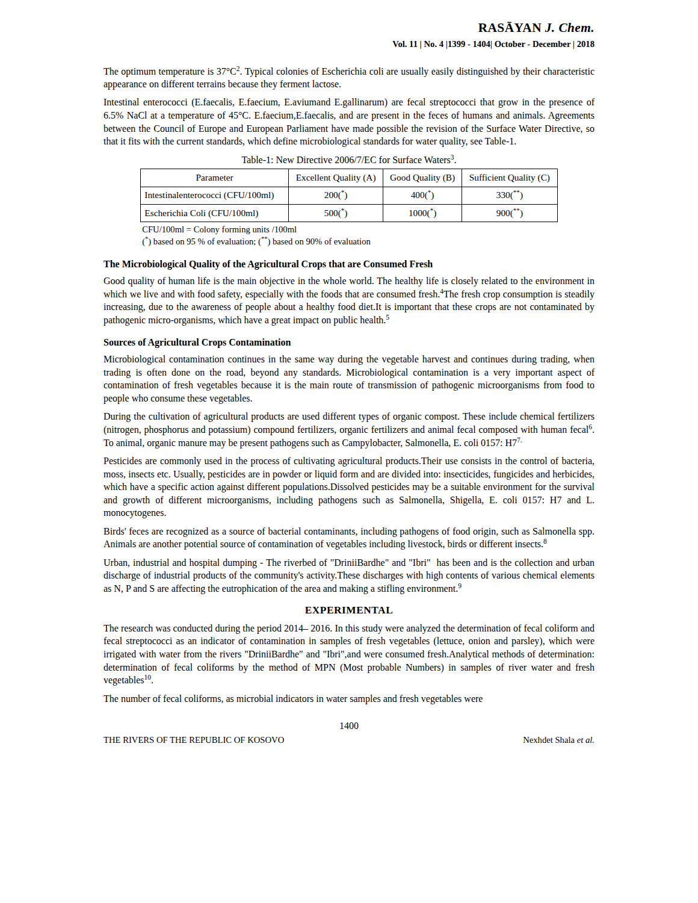RASĀYAN J. Chem.
Vol. 11 | No. 4 |1399 - 1404| October - December | 2018
The optimum temperature is 37°C2. Typical colonies of Escherichia coli are usually easily distinguished by their characteristic appearance on different terrains because they ferment lactose.
Intestinal enterococci (E.faecalis, E.faecium, E.aviumand E.gallinarum) are fecal streptococci that grow in the presence of 6.5% NaCl at a temperature of 45°C. E.faecium,E.faecalis, and are present in the feces of humans and animals. Agreements between the Council of Europe and European Parliament have made possible the revision of the Surface Water Directive, so that it fits with the current standards, which define microbiological standards for water quality, see Table-1.
Table-1: New Directive 2006/7/EC for Surface Waters 3 .
| Parameter | Excellent Quality (A) | Good Quality (B) | Sufficient Quality (C) |
| --- | --- | --- | --- |
| Intestinalenterococci (CFU/100ml) | 200( * ) | 400( * ) | 330( ** ) |
| Escherichia Coli (CFU/100ml) | 500( * ) | 1000( * ) | 900( ** ) |
CFU/100ml = Colony forming units /100ml
(*) based on 95 % of evaluation; (**) based on 90% of evaluation
The Microbiological Quality of the Agricultural Crops that are Consumed Fresh
Good quality of human life is the main objective in the whole world. The healthy life is closely related to the environment in which we live and with food safety, especially with the foods that are consumed fresh.4The fresh crop consumption is steadily increasing, due to the awareness of people about a healthy food diet.It is important that these crops are not contaminated by pathogenic micro-organisms, which have a great impact on public health.5
Sources of Agricultural Crops Contamination
Microbiological contamination continues in the same way during the vegetable harvest and continues during trading, when trading is often done on the road, beyond any standards. Microbiological contamination is a very important aspect of contamination of fresh vegetables because it is the main route of transmission of pathogenic microorganisms from food to people who consume these vegetables.
During the cultivation of agricultural products are used different types of organic compost. These include chemical fertilizers (nitrogen, phosphorus and potassium) compound fertilizers, organic fertilizers and animal fecal composed with human fecal6. To animal, organic manure may be present pathogens such as Campylobacter, Salmonella, E. coli 0157: H77.
Pesticides are commonly used in the process of cultivating agricultural products.Their use consists in the control of bacteria, moss, insects etc. Usually, pesticides are in powder or liquid form and are divided into: insecticides, fungicides and herbicides, which have a specific action against different populations.Dissolved pesticides may be a suitable environment for the survival and growth of different microorganisms, including pathogens such as Salmonella, Shigella, E. coli 0157: H7 and L. monocytogenes.
Birds' feces are recognized as a source of bacterial contaminants, including pathogens of food origin, such as Salmonella spp. Animals are another potential source of contamination of vegetables including livestock, birds or different insects.8
Urban, industrial and hospital dumping - The riverbed of "DriniiBardhe" and "Ibri" has been and is the collection and urban discharge of industrial products of the community's activity.These discharges with high contents of various chemical elements as N, P and S are affecting the eutrophication of the area and making a stifling environment.9
EXPERIMENTAL
The research was conducted during the period 2014– 2016. In this study were analyzed the determination of fecal coliform and fecal streptococci as an indicator of contamination in samples of fresh vegetables (lettuce, onion and parsley), which were irrigated with water from the rivers "DriniiBardhe" and "Ibri",and were consumed fresh.Analytical methods of determination: determination of fecal coliforms by the method of MPN (Most probable Numbers) in samples of river water and fresh vegetables10.
The number of fecal coliforms, as microbial indicators in water samples and fresh vegetables were
1400
The Rivers of the Republic of Kosovo
Nexhdet Shala et al.